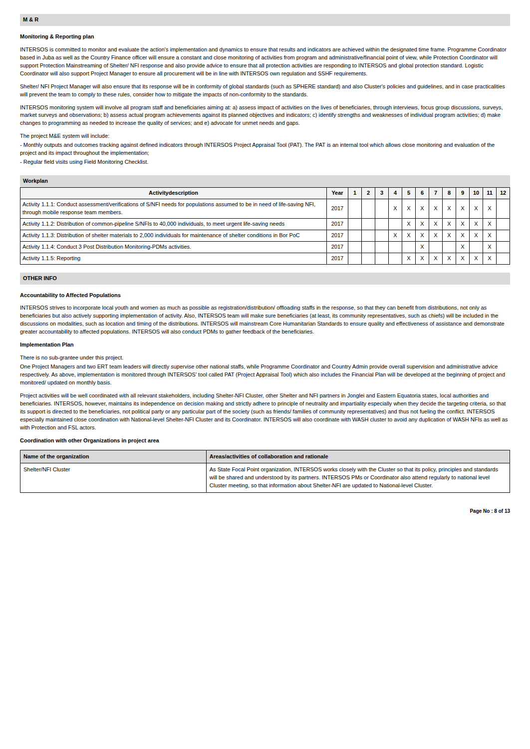M & R
Monitoring & Reporting plan
INTERSOS is committed to monitor and evaluate the action's implementation and dynamics to ensure that results and indicators are achieved within the designated time frame. Programme Coordinator based in Juba as well as the Country Finance officer will ensure a constant and close monitoring of activities from program and administrative/financial point of view, while Protection Coordinator will support Protection Mainstreaming of Shelter/ NFI response and also provide advice to ensure that all protection activities are responding to INTERSOS and global protection standard. Logistic Coordinator will also support Project Manager to ensure all procurement will be in line with INTERSOS own regulation and SSHF requirements.
Shelter/ NFI Project Manager will also ensure that its response will be in conformity of global standards (such as SPHERE standard) and also Cluster's policies and guidelines, and in case practicalities will prevent the team to comply to these rules, consider how to mitigate the impacts of non-conformity to the standards.
INTERSOS monitoring system will involve all program staff and beneficiaries aiming at: a) assess impact of activities on the lives of beneficiaries, through interviews, focus group discussions, surveys, market surveys and observations; b) assess actual program achievements against its planned objectives and indicators; c) identify strengths and weaknesses of individual program activities; d) make changes to programming as needed to increase the quality of services; and e) advocate for unmet needs and gaps.
The project M&E system will include:
- Monthly outputs and outcomes tracking against defined indicators through INTERSOS Project Appraisal Tool (PAT). The PAT is an internal tool which allows close monitoring and evaluation of the project and its impact throughout the implementation;
- Regular field visits using Field Monitoring Checklist.
Workplan
| Activitydescription | Year | 1 | 2 | 3 | 4 | 5 | 6 | 7 | 8 | 9 | 10 | 11 | 12 |
| --- | --- | --- | --- | --- | --- | --- | --- | --- | --- | --- | --- | --- | --- |
| Activity 1.1.1: Conduct assessment/verifications of S/NFI needs for populations assumed to be in need of life-saving NFI, through mobile response team members. | 2017 | | | | X | X | X | X | X | X | X | X | |
| Activity 1.1.2: Distribution of common-pipeline S/NFIs to 40,000 individuals, to meet urgent life-saving needs | 2017 | | | | | X | X | X | X | X | X | X | |
| Activity 1.1.3: Distribution of shelter materials to 2,000 individuals for maintenance of shelter conditions in Bor PoC | 2017 | | | | X | X | X | X | X | X | X | X | |
| Activity 1.1.4: Conduct 3 Post Distribution Monitoring-PDMs activities. | 2017 | | | | | | X | | | X | | X | |
| Activity 1.1.5: Reporting | 2017 | | | | | X | X | X | X | X | X | X | |
OTHER INFO
Accountability to Affected Populations
INTERSOS strives to incorporate local youth and women as much as possible as registration/distribution/ offloading staffs in the response, so that they can benefit from distributions, not only as beneficiaries but also actively supporting implementation of activity. Also, INTERSOS team will make sure beneficiaries (at least, its community representatives, such as chiefs) will be included in the discussions on modalities, such as location and timing of the distributions. INTERSOS will mainstream Core Humanitarian Standards to ensure quality and effectiveness of assistance and demonstrate greater accountability to affected populations. INTERSOS will also conduct PDMs to gather feedback of the beneficiaries.
Implementation Plan
There is no sub-grantee under this project.
One Project Managers and two ERT team leaders will directly supervise other national staffs, while Programme Coordinator and Country Admin provide overall supervision and administrative advice respectively. As above, implementation is monitored through INTERSOS' tool called PAT (Project Appraisal Tool) which also includes the Financial Plan will be developed at the beginning of project and monitored/ updated on monthly basis.
Project activities will be well coordinated with all relevant stakeholders, including Shelter-NFI Cluster, other Shelter and NFI partners in Jonglei and Eastern Equatoria states, local authorities and beneficiaries. INTERSOS, however, maintains its independence on decision making and strictly adhere to principle of neutrality and impartiality especially when they decide the targeting criteria, so that its support is directed to the beneficiaries, not political party or any particular part of the society (such as friends/ families of community representatives) and thus not fueling the conflict. INTERSOS especially maintained close coordination with National-level Shelter-NFI Cluster and its Coordinator. INTERSOS will also coordinate with WASH cluster to avoid any duplication of WASH NFIs as well as with Protection and FSL actors.
Coordination with other Organizations in project area
| Name of the organization | Areas/activities of collaboration and rationale |
| --- | --- |
| Shelter/NFI Cluster | As State Focal Point organization, INTERSOS works closely with the Cluster so that its policy, principles and standards will be shared and understood by its partners. INTERSOS PMs or Coordinator also attend regularly to national level Cluster meeting, so that information about Shelter-NFI are updated to National-level Cluster. |
Page No : 8 of 13